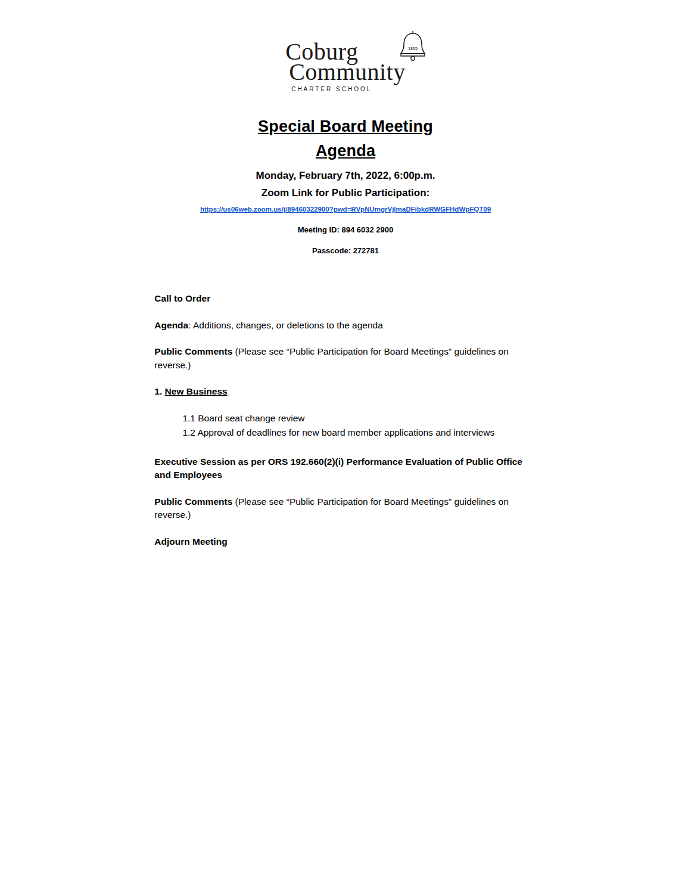1865 Coburg Community CHARTER SCHOOL
Special Board Meeting
Agenda
Monday, February 7th, 2022, 6:00p.m.
Zoom Link for Public Participation:
https://us06web.zoom.us/j/89460322900?pwd=RVpNUmgrVjlmaDFibkdRWGFHdWpFQT09
Meeting ID: 894 6032 2900
Passcode: 272781
Call to Order
Agenda: Additions, changes, or deletions to the agenda
Public Comments (Please see “Public Participation for Board Meetings” guidelines on reverse.)
1. New Business
1.1 Board seat change review
1.2 Approval of deadlines for new board member applications and interviews
Executive Session as per ORS 192.660(2)(i) Performance Evaluation of Public Office and Employees
Public Comments (Please see “Public Participation for Board Meetings” guidelines on reverse.)
Adjourn Meeting